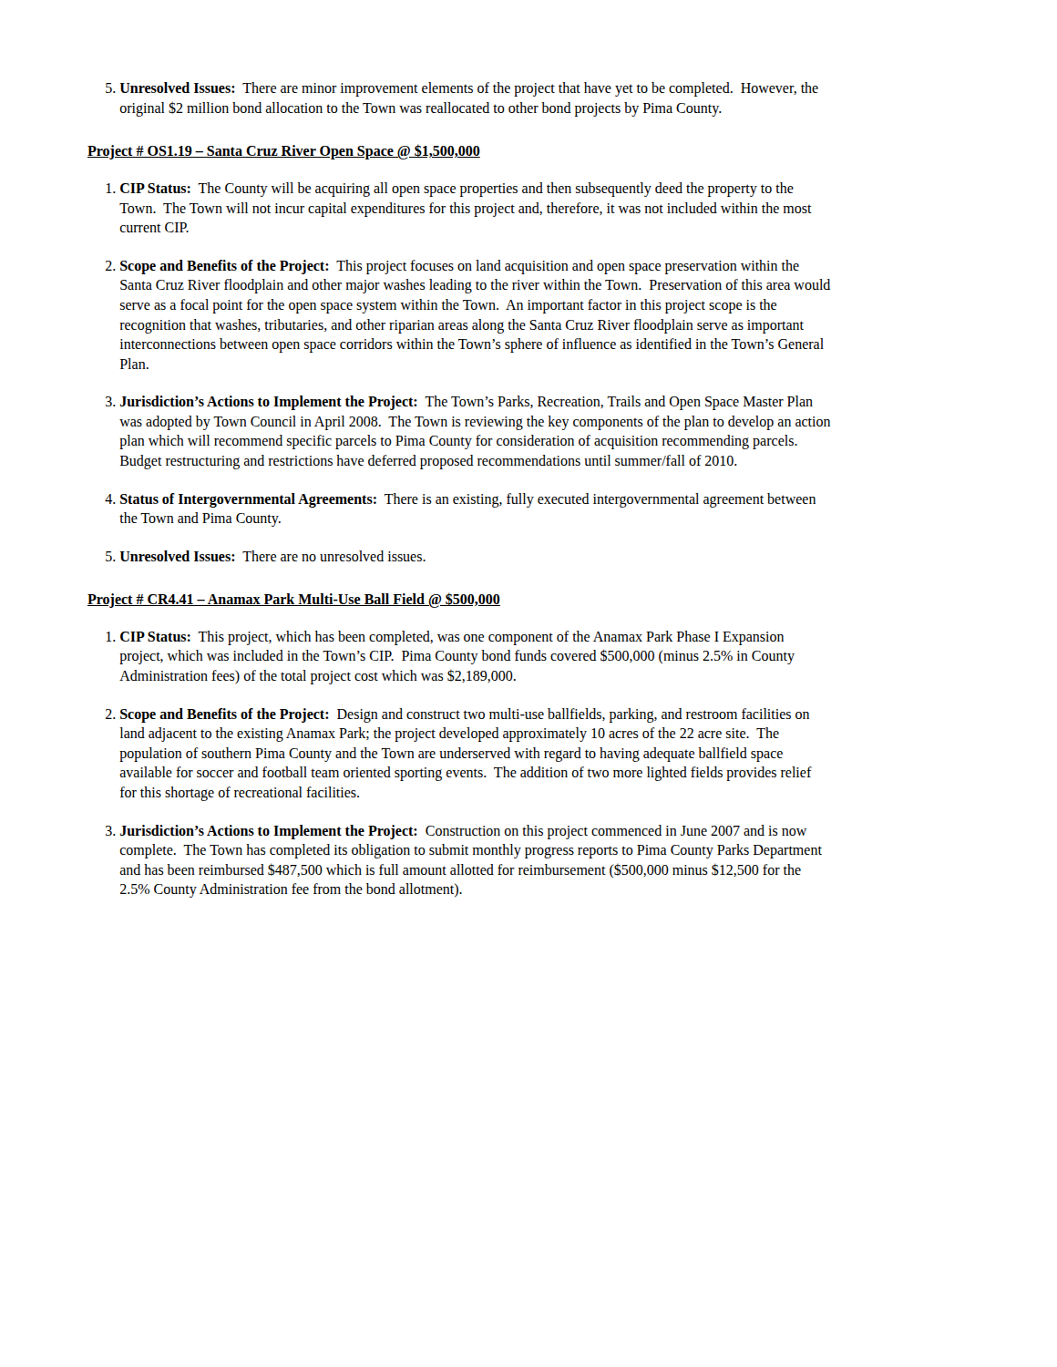Unresolved Issues: There are minor improvement elements of the project that have yet to be completed. However, the original $2 million bond allocation to the Town was reallocated to other bond projects by Pima County.
Project # OS1.19 – Santa Cruz River Open Space @ $1,500,000
CIP Status: The County will be acquiring all open space properties and then subsequently deed the property to the Town. The Town will not incur capital expenditures for this project and, therefore, it was not included within the most current CIP.
Scope and Benefits of the Project: This project focuses on land acquisition and open space preservation within the Santa Cruz River floodplain and other major washes leading to the river within the Town. Preservation of this area would serve as a focal point for the open space system within the Town. An important factor in this project scope is the recognition that washes, tributaries, and other riparian areas along the Santa Cruz River floodplain serve as important interconnections between open space corridors within the Town’s sphere of influence as identified in the Town’s General Plan.
Jurisdiction’s Actions to Implement the Project: The Town’s Parks, Recreation, Trails and Open Space Master Plan was adopted by Town Council in April 2008. The Town is reviewing the key components of the plan to develop an action plan which will recommend specific parcels to Pima County for consideration of acquisition recommending parcels. Budget restructuring and restrictions have deferred proposed recommendations until summer/fall of 2010.
Status of Intergovernmental Agreements: There is an existing, fully executed intergovernmental agreement between the Town and Pima County.
Unresolved Issues: There are no unresolved issues.
Project # CR4.41 – Anamax Park Multi-Use Ball Field @ $500,000
CIP Status: This project, which has been completed, was one component of the Anamax Park Phase I Expansion project, which was included in the Town’s CIP. Pima County bond funds covered $500,000 (minus 2.5% in County Administration fees) of the total project cost which was $2,189,000.
Scope and Benefits of the Project: Design and construct two multi-use ballfields, parking, and restroom facilities on land adjacent to the existing Anamax Park; the project developed approximately 10 acres of the 22 acre site. The population of southern Pima County and the Town are underserved with regard to having adequate ballfield space available for soccer and football team oriented sporting events. The addition of two more lighted fields provides relief for this shortage of recreational facilities.
Jurisdiction’s Actions to Implement the Project: Construction on this project commenced in June 2007 and is now complete. The Town has completed its obligation to submit monthly progress reports to Pima County Parks Department and has been reimbursed $487,500 which is full amount allotted for reimbursement ($500,000 minus $12,500 for the 2.5% County Administration fee from the bond allotment).